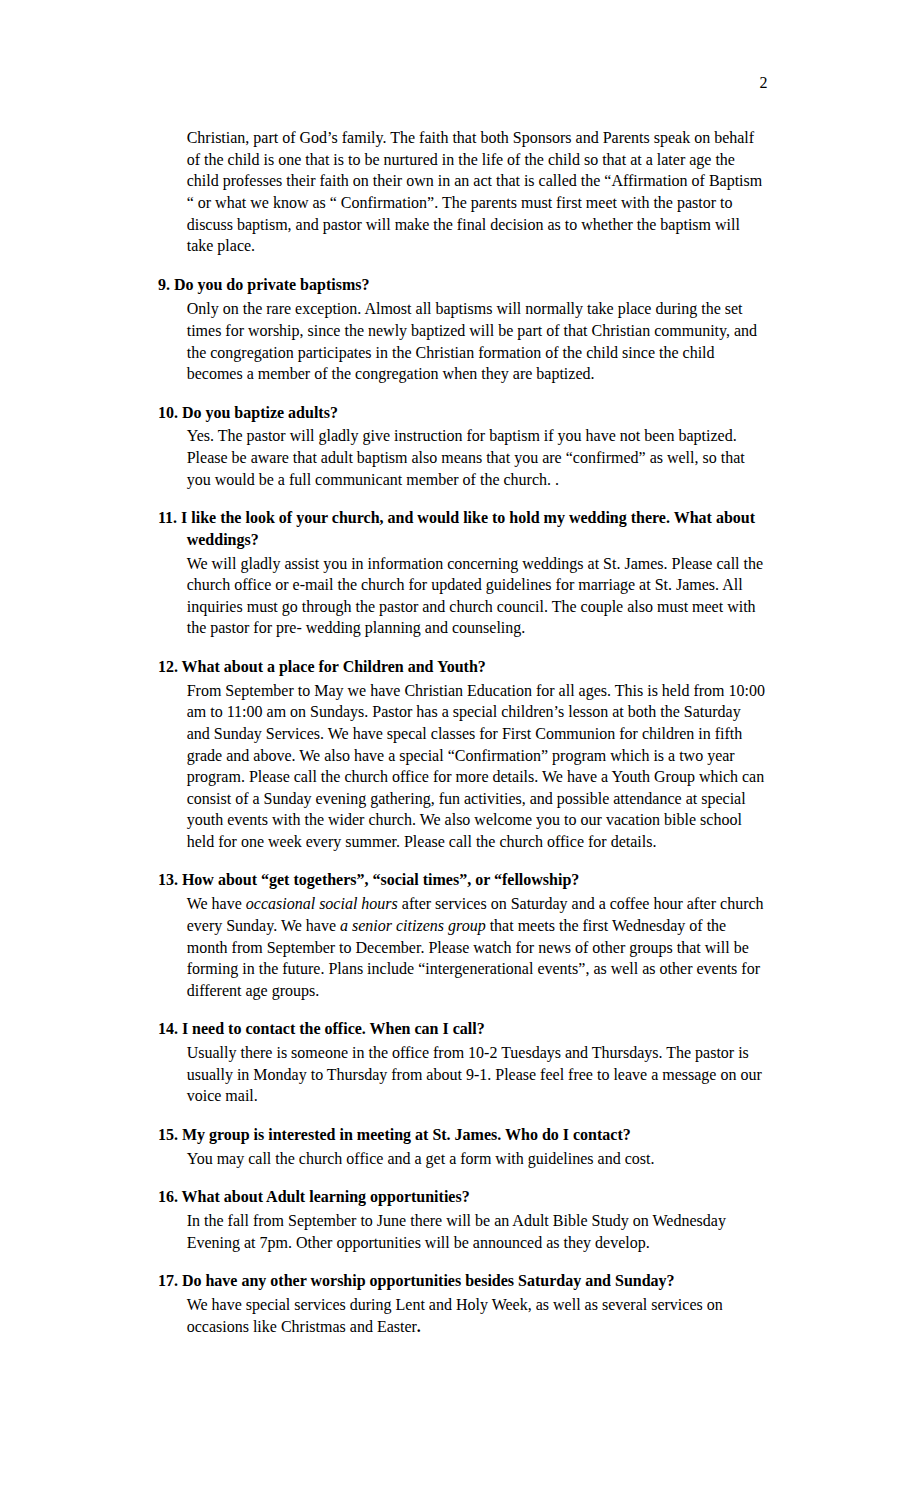2
Christian, part of God’s family. The faith that both Sponsors and Parents speak on behalf of the child is one that is to be nurtured in the life of the child so that at a later age the child professes their faith on their own in an act that is called the “Affirmation of Baptism “ or what we know as “ Confirmation”. The parents must first meet with the pastor to discuss baptism, and pastor will make the final decision as to whether the baptism will take place.
9. Do you do private baptisms?
Only on the rare exception. Almost all baptisms will normally take place during the set times for worship, since the newly baptized will be part of that Christian community, and the congregation participates in the Christian formation of the child since the child becomes a member of the congregation when they are baptized.
10. Do you baptize adults?
Yes. The pastor will gladly give instruction for baptism if you have not been baptized. Please be aware that adult baptism also means that you are “confirmed” as well, so that you would be a full communicant member of the church. .
11. I like the look of your church, and would like to hold my wedding there. What about weddings?
We will gladly assist you in information concerning weddings at St. James. Please call the church office or e-mail the church for updated guidelines for marriage at St. James. All inquiries must go through the pastor and church council. The couple also must meet with the pastor for pre- wedding planning and counseling.
12. What about a place for Children and Youth?
From September to May we have Christian Education for all ages. This is held from 10:00 am to 11:00 am on Sundays. Pastor has a special children’s lesson at both the Saturday and Sunday Services. We have specal classes for First Communion for children in fifth grade and above. We also have a special “Confirmation” program which is a two year program. Please call the church office for more details. We have a Youth Group which can consist of a Sunday evening gathering, fun activities, and possible attendance at special youth events with the wider church. We also welcome you to our vacation bible school held for one week every summer. Please call the church office for details.
13. How about “get togethers”, “social times”, or “fellowship?
We have occasional social hours after services on Saturday and a coffee hour after church every Sunday. We have a senior citizens group that meets the first Wednesday of the month from September to December. Please watch for news of other groups that will be forming in the future. Plans include “intergenerational events”, as well as other events for different age groups.
14. I need to contact the office. When can I call?
Usually there is someone in the office from 10-2 Tuesdays and Thursdays. The pastor is usually in Monday to Thursday from about 9-1. Please feel free to leave a message on our voice mail.
15. My group is interested in meeting at St. James. Who do I contact?
You may call the church office and a get a form with guidelines and cost.
16. What about Adult learning opportunities?
In the fall from September to June there will be an Adult Bible Study on Wednesday Evening at 7pm. Other opportunities will be announced as they develop.
17. Do have any other worship opportunities besides Saturday and Sunday?
We have special services during Lent and Holy Week, as well as several services on occasions like Christmas and Easter.